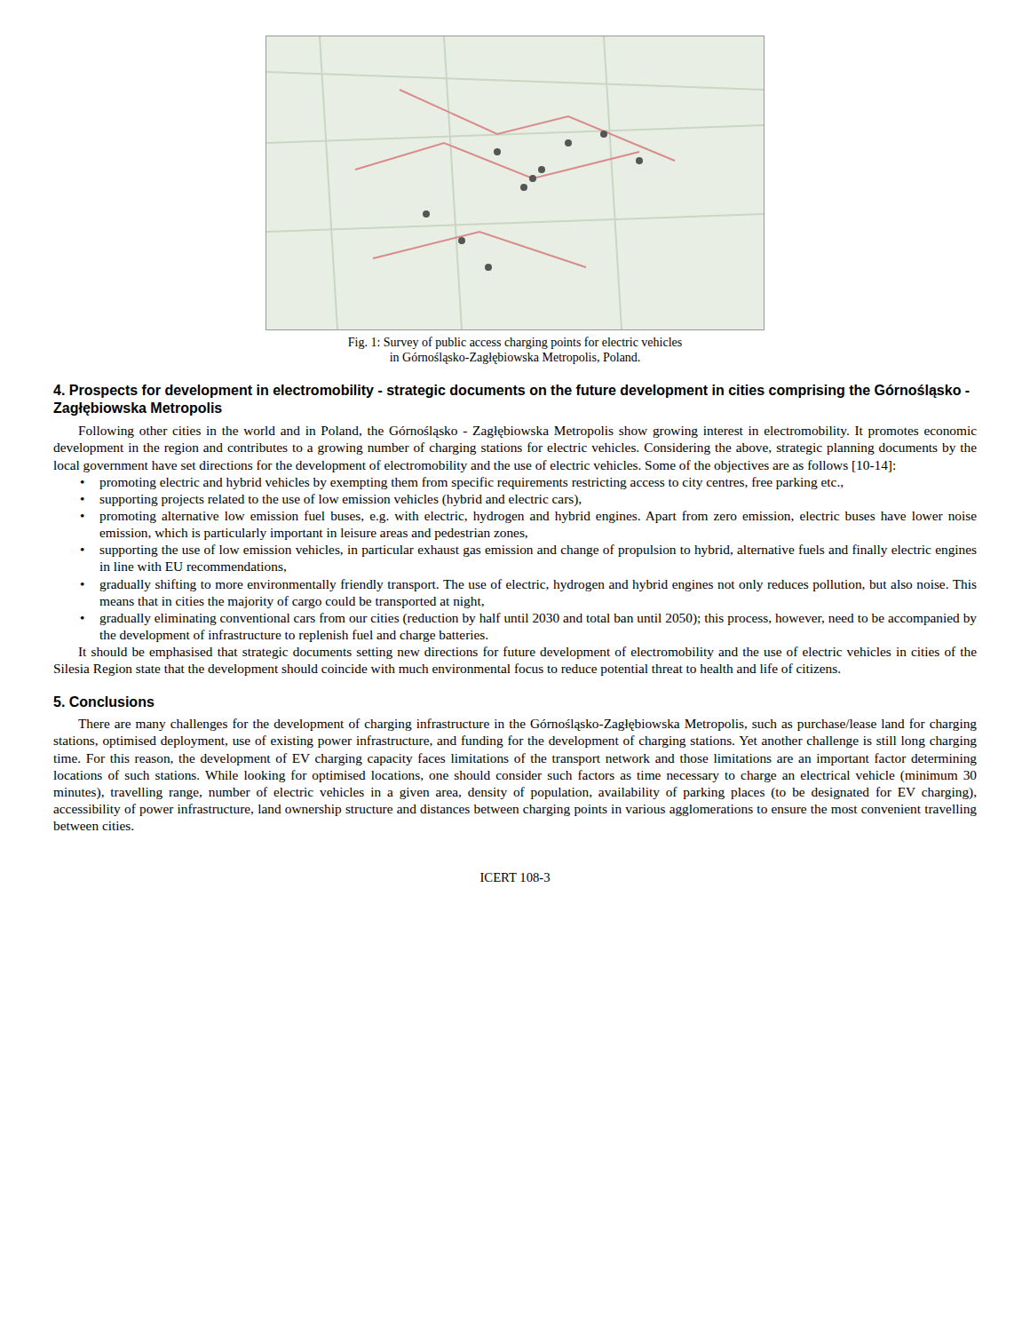Fig. 1: Survey of public access charging points for electric vehicles
in Górnośląsko-Zagłębiowska Metropolis, Poland.
4. Prospects for development in electromobility - strategic documents on the future development in cities comprising the Górnośląsko - Zagłębiowska Metropolis
Following other cities in the world and in Poland, the Górnośląsko - Zagłębiowska Metropolis show growing interest in electromobility. It promotes economic development in the region and contributes to a growing number of charging stations for electric vehicles. Considering the above, strategic planning documents by the local government have set directions for the development of electromobility and the use of electric vehicles. Some of the objectives are as follows [10-14]:
promoting electric and hybrid vehicles by exempting them from specific requirements restricting access to city centres, free parking etc.,
supporting projects related to the use of low emission vehicles (hybrid and electric cars),
promoting alternative low emission fuel buses, e.g. with electric, hydrogen and hybrid engines. Apart from zero emission, electric buses have lower noise emission, which is particularly important in leisure areas and pedestrian zones,
supporting the use of low emission vehicles, in particular exhaust gas emission and change of propulsion to hybrid, alternative fuels and finally electric engines in line with EU recommendations,
gradually shifting to more environmentally friendly transport. The use of electric, hydrogen and hybrid engines not only reduces pollution, but also noise. This means that in cities the majority of cargo could be transported at night,
gradually eliminating conventional cars from our cities (reduction by half until 2030 and total ban until 2050); this process, however, need to be accompanied by the development of infrastructure to replenish fuel and charge batteries.
It should be emphasised that strategic documents setting new directions for future development of electromobility and the use of electric vehicles in cities of the Silesia Region state that the development should coincide with much environmental focus to reduce potential threat to health and life of citizens.
5. Conclusions
There are many challenges for the development of charging infrastructure in the Górnośląsko-Zagłębiowska Metropolis, such as purchase/lease land for charging stations, optimised deployment, use of existing power infrastructure, and funding for the development of charging stations. Yet another challenge is still long charging time. For this reason, the development of EV charging capacity faces limitations of the transport network and those limitations are an important factor determining locations of such stations. While looking for optimised locations, one should consider such factors as time necessary to charge an electrical vehicle (minimum 30 minutes), travelling range, number of electric vehicles in a given area, density of population, availability of parking places (to be designated for EV charging), accessibility of power infrastructure, land ownership structure and distances between charging points in various agglomerations to ensure the most convenient travelling between cities.
ICERT 108-3